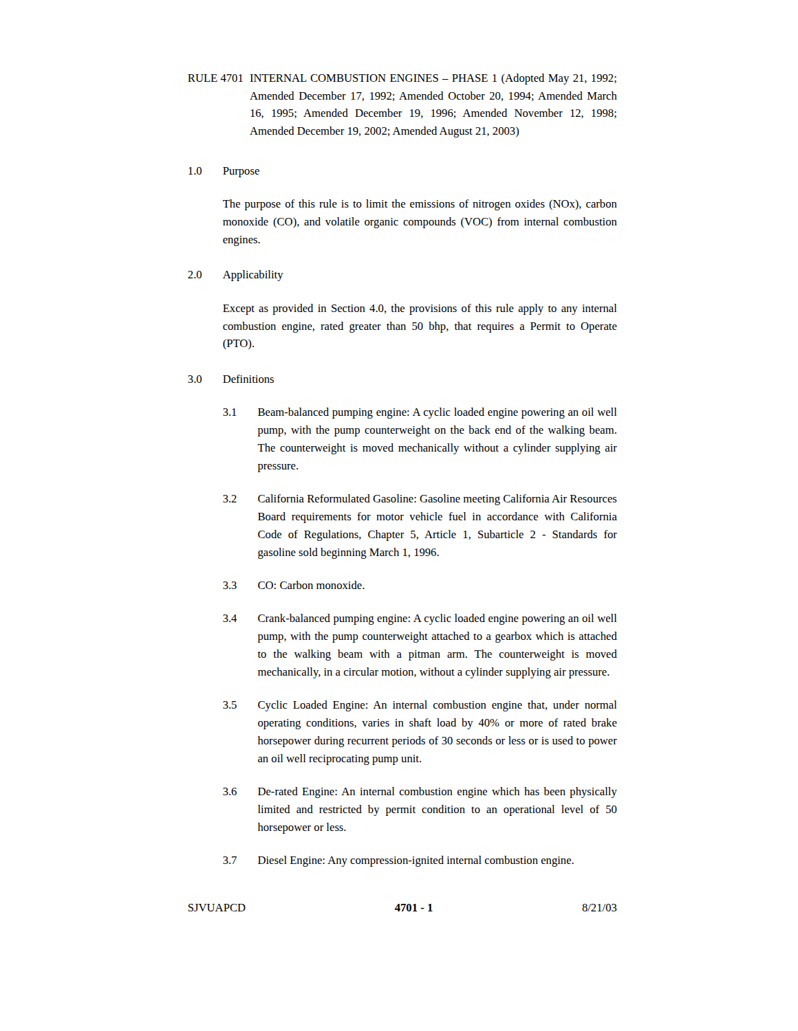RULE 4701
INTERNAL COMBUSTION ENGINES – PHASE 1 (Adopted May 21, 1992; Amended December 17, 1992; Amended October 20, 1994; Amended March 16, 1995; Amended December 19, 1996; Amended November 12, 1998; Amended December 19, 2002; Amended August 21, 2003)
1.0
Purpose
The purpose of this rule is to limit the emissions of nitrogen oxides (NOx), carbon monoxide (CO), and volatile organic compounds (VOC) from internal combustion engines.
2.0
Applicability
Except as provided in Section 4.0, the provisions of this rule apply to any internal combustion engine, rated greater than 50 bhp, that requires a Permit to Operate (PTO).
3.0
Definitions
3.1
Beam-balanced pumping engine: A cyclic loaded engine powering an oil well pump, with the pump counterweight on the back end of the walking beam. The counterweight is moved mechanically without a cylinder supplying air pressure.
3.2
California Reformulated Gasoline: Gasoline meeting California Air Resources Board requirements for motor vehicle fuel in accordance with California Code of Regulations, Chapter 5, Article 1, Subarticle 2 - Standards for gasoline sold beginning March 1, 1996.
3.3
CO: Carbon monoxide.
3.4
Crank-balanced pumping engine: A cyclic loaded engine powering an oil well pump, with the pump counterweight attached to a gearbox which is attached to the walking beam with a pitman arm. The counterweight is moved mechanically, in a circular motion, without a cylinder supplying air pressure.
3.5
Cyclic Loaded Engine: An internal combustion engine that, under normal operating conditions, varies in shaft load by 40% or more of rated brake horsepower during recurrent periods of 30 seconds or less or is used to power an oil well reciprocating pump unit.
3.6
De-rated Engine: An internal combustion engine which has been physically limited and restricted by permit condition to an operational level of 50 horsepower or less.
3.7
Diesel Engine: Any compression-ignited internal combustion engine.
SJVUAPCD
4701 - 1
8/21/03